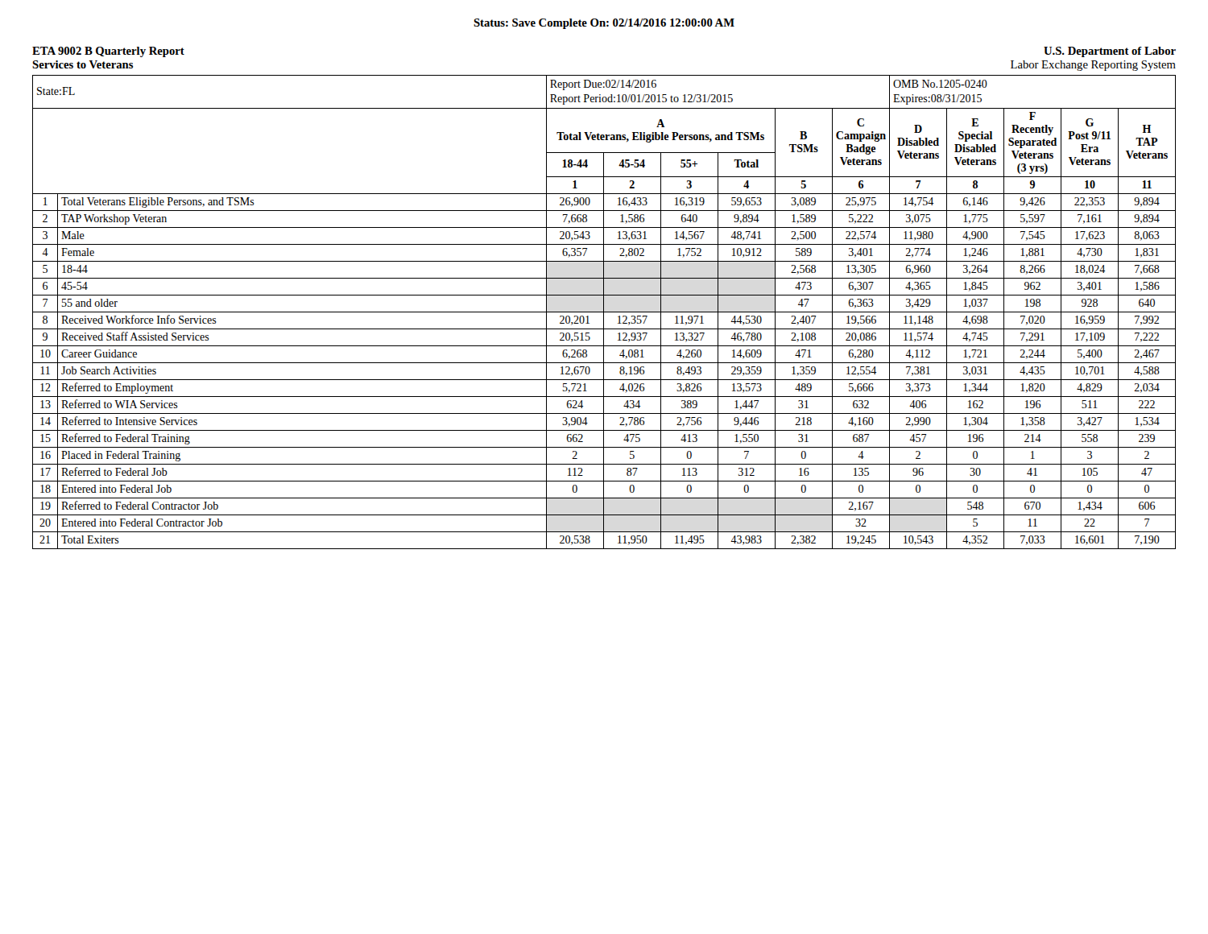Status: Save Complete On: 02/14/2016 12:00:00 AM
ETA 9002 B Quarterly Report
Services to Veterans
U.S. Department of Labor
Labor Exchange Reporting System
| State:FL | Report Due:02/14/2016 Report Period:10/01/2015 to 12/31/2015 | OMB No.1205-0240 Expires:08/31/2015 |
| | A Total Veterans, Eligible Persons, and TSMs | B TSMs | C Campaign Badge Veterans | D Disabled Veterans | E Special Disabled Veterans | F Recently Separated Veterans (3 yrs) | G Post 9/11 Era Veterans | H TAP Veterans |
| 18-44 | 45-54 | 55+ | Total |
| | 1 | 2 | 3 | 4 | 5 | 6 | 7 | 8 | 9 | 10 | 11 |
| 1 | Total Veterans Eligible Persons, and TSMs | 26,900 | 16,433 | 16,319 | 59,653 | 3,089 | 25,975 | 14,754 | 6,146 | 9,426 | 22,353 | 9,894 |
| 2 | TAP Workshop Veteran | 7,668 | 1,586 | 640 | 9,894 | 1,589 | 5,222 | 3,075 | 1,775 | 5,597 | 7,161 | 9,894 |
| 3 | Male | 20,543 | 13,631 | 14,567 | 48,741 | 2,500 | 22,574 | 11,980 | 4,900 | 7,545 | 17,623 | 8,063 |
| 4 | Female | 6,357 | 2,802 | 1,752 | 10,912 | 589 | 3,401 | 2,774 | 1,246 | 1,881 | 4,730 | 1,831 |
| 5 | 18-44 | | | | | 2,568 | 13,305 | 6,960 | 3,264 | 8,266 | 18,024 | 7,668 |
| 6 | 45-54 | | | | | 473 | 6,307 | 4,365 | 1,845 | 962 | 3,401 | 1,586 |
| 7 | 55 and older | | | | | 47 | 6,363 | 3,429 | 1,037 | 198 | 928 | 640 |
| 8 | Received Workforce Info Services | 20,201 | 12,357 | 11,971 | 44,530 | 2,407 | 19,566 | 11,148 | 4,698 | 7,020 | 16,959 | 7,992 |
| 9 | Received Staff Assisted Services | 20,515 | 12,937 | 13,327 | 46,780 | 2,108 | 20,086 | 11,574 | 4,745 | 7,291 | 17,109 | 7,222 |
| 10 | Career Guidance | 6,268 | 4,081 | 4,260 | 14,609 | 471 | 6,280 | 4,112 | 1,721 | 2,244 | 5,400 | 2,467 |
| 11 | Job Search Activities | 12,670 | 8,196 | 8,493 | 29,359 | 1,359 | 12,554 | 7,381 | 3,031 | 4,435 | 10,701 | 4,588 |
| 12 | Referred to Employment | 5,721 | 4,026 | 3,826 | 13,573 | 489 | 5,666 | 3,373 | 1,344 | 1,820 | 4,829 | 2,034 |
| 13 | Referred to WIA Services | 624 | 434 | 389 | 1,447 | 31 | 632 | 406 | 162 | 196 | 511 | 222 |
| 14 | Referred to Intensive Services | 3,904 | 2,786 | 2,756 | 9,446 | 218 | 4,160 | 2,990 | 1,304 | 1,358 | 3,427 | 1,534 |
| 15 | Referred to Federal Training | 662 | 475 | 413 | 1,550 | 31 | 687 | 457 | 196 | 214 | 558 | 239 |
| 16 | Placed in Federal Training | 2 | 5 | 0 | 7 | 0 | 4 | 2 | 0 | 1 | 3 | 2 |
| 17 | Referred to Federal Job | 112 | 87 | 113 | 312 | 16 | 135 | 96 | 30 | 41 | 105 | 47 |
| 18 | Entered into Federal Job | 0 | 0 | 0 | 0 | 0 | 0 | 0 | 0 | 0 | 0 | 0 |
| 19 | Referred to Federal Contractor Job | | | | | | 2,167 | | 548 | 670 | 1,434 | 606 |
| 20 | Entered into Federal Contractor Job | | | | | | 32 | | 5 | 11 | 22 | 7 |
| 21 | Total Exiters | 20,538 | 11,950 | 11,495 | 43,983 | 2,382 | 19,245 | 10,543 | 4,352 | 7,033 | 16,601 | 7,190 |